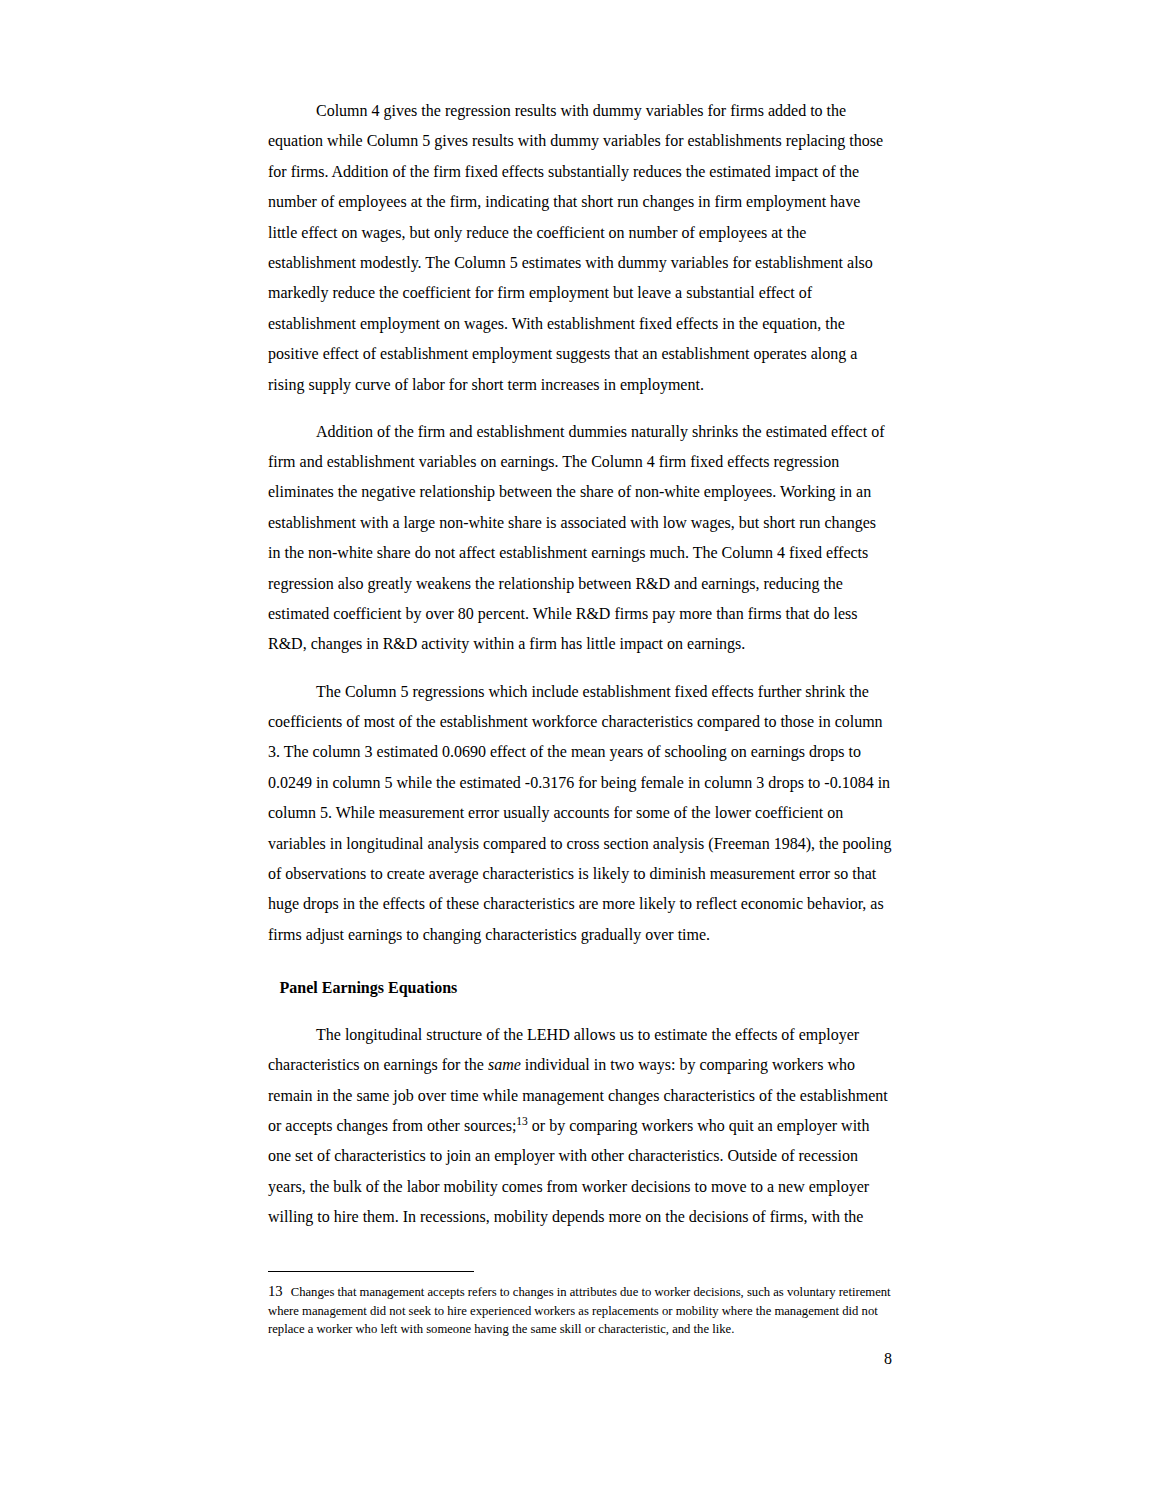Column 4 gives the regression results with dummy variables for firms added to the equation while Column 5 gives results with dummy variables for establishments replacing those for firms. Addition of the firm fixed effects substantially reduces the estimated impact of the number of employees at the firm, indicating that short run changes in firm employment have little effect on wages, but only reduce the coefficient on number of employees at the establishment modestly. The Column 5 estimates with dummy variables for establishment also markedly reduce the coefficient for firm employment but leave a substantial effect of establishment employment on wages. With establishment fixed effects in the equation, the positive effect of establishment employment suggests that an establishment operates along a rising supply curve of labor for short term increases in employment.
Addition of the firm and establishment dummies naturally shrinks the estimated effect of firm and establishment variables on earnings. The Column 4 firm fixed effects regression eliminates the negative relationship between the share of non-white employees. Working in an establishment with a large non-white share is associated with low wages, but short run changes in the non-white share do not affect establishment earnings much. The Column 4 fixed effects regression also greatly weakens the relationship between R&D and earnings, reducing the estimated coefficient by over 80 percent. While R&D firms pay more than firms that do less R&D, changes in R&D activity within a firm has little impact on earnings.
The Column 5 regressions which include establishment fixed effects further shrink the coefficients of most of the establishment workforce characteristics compared to those in column 3. The column 3 estimated 0.0690 effect of the mean years of schooling on earnings drops to 0.0249 in column 5 while the estimated -0.3176 for being female in column 3 drops to -0.1084 in column 5. While measurement error usually accounts for some of the lower coefficient on variables in longitudinal analysis compared to cross section analysis (Freeman 1984), the pooling of observations to create average characteristics is likely to diminish measurement error so that huge drops in the effects of these characteristics are more likely to reflect economic behavior, as firms adjust earnings to changing characteristics gradually over time.
Panel Earnings Equations
The longitudinal structure of the LEHD allows us to estimate the effects of employer characteristics on earnings for the same individual in two ways: by comparing workers who remain in the same job over time while management changes characteristics of the establishment or accepts changes from other sources;13 or by comparing workers who quit an employer with one set of characteristics to join an employer with other characteristics. Outside of recession years, the bulk of the labor mobility comes from worker decisions to move to a new employer willing to hire them. In recessions, mobility depends more on the decisions of firms, with the
13 Changes that management accepts refers to changes in attributes due to worker decisions, such as voluntary retirement where management did not seek to hire experienced workers as replacements or mobility where the management did not replace a worker who left with someone having the same skill or characteristic, and the like.
8